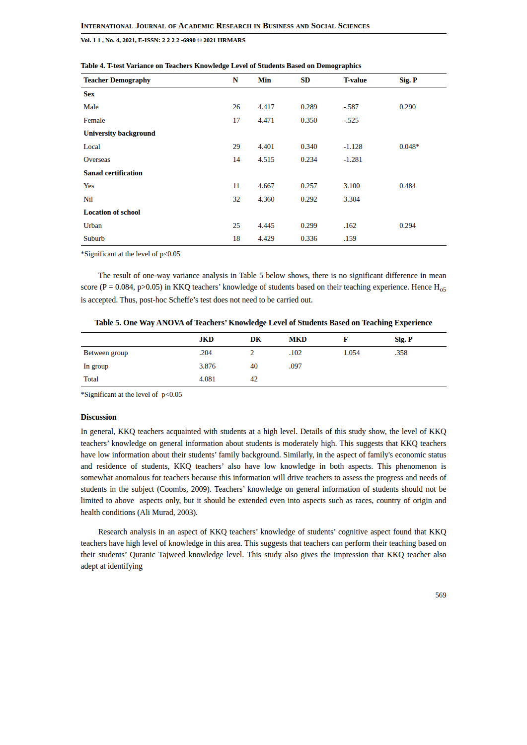International Journal of Academic Research in Business and Social Sciences
Vol. 1 1 , No. 4, 2021, E-ISSN: 2 2 2 2 -6990 © 2021 HRMARS
Table 4. T-test Variance on Teachers Knowledge Level of Students Based on Demographics
| Teacher Demography | N | Min | SD | T-value | Sig. P |
| --- | --- | --- | --- | --- | --- |
| Sex | | | | | |
| Male | 26 | 4.417 | 0.289 | -.587 | 0.290 |
| Female | 17 | 4.471 | 0.350 | -.525 | |
| University background | | | | | |
| Local | 29 | 4.401 | 0.340 | -1.128 | 0.048* |
| Overseas | 14 | 4.515 | 0.234 | -1.281 | |
| Sanad certification | | | | | |
| Yes | 11 | 4.667 | 0.257 | 3.100 | 0.484 |
| Nil | 32 | 4.360 | 0.292 | 3.304 | |
| Location of school | | | | | |
| Urban | 25 | 4.445 | 0.299 | .162 | 0.294 |
| Suburb | 18 | 4.429 | 0.336 | .159 | |
*Significant at the level of p<0.05
The result of one-way variance analysis in Table 5 below shows, there is no significant difference in mean score (P = 0.084, p>0.05) in KKQ teachers’ knowledge of students based on their teaching experience. Hence Ho5 is accepted. Thus, post-hoc Scheffe’s test does not need to be carried out.
Table 5. One Way ANOVA of Teachers’ Knowledge Level of Students Based on Teaching Experience
| | JKD | DK | MKD | F | Sig. P |
| --- | --- | --- | --- | --- | --- |
| Between group | .204 | 2 | .102 | 1.054 | .358 |
| In group | 3.876 | 40 | .097 | | |
| Total | 4.081 | 42 | | | |
*Significant at the level of p<0.05
Discussion
In general, KKQ teachers acquainted with students at a high level. Details of this study show, the level of KKQ teachers’ knowledge on general information about students is moderately high. This suggests that KKQ teachers have low information about their students’ family background. Similarly, in the aspect of family's economic status and residence of students, KKQ teachers’ also have low knowledge in both aspects. This phenomenon is somewhat anomalous for teachers because this information will drive teachers to assess the progress and needs of students in the subject (Coombs, 2009). Teachers’ knowledge on general information of students should not be limited to above aspects only, but it should be extended even into aspects such as races, country of origin and health conditions (Ali Murad, 2003).
Research analysis in an aspect of KKQ teachers’ knowledge of students’ cognitive aspect found that KKQ teachers have high level of knowledge in this area. This suggests that teachers can perform their teaching based on their students’ Quranic Tajweed knowledge level. This study also gives the impression that KKQ teacher also adept at identifying
569